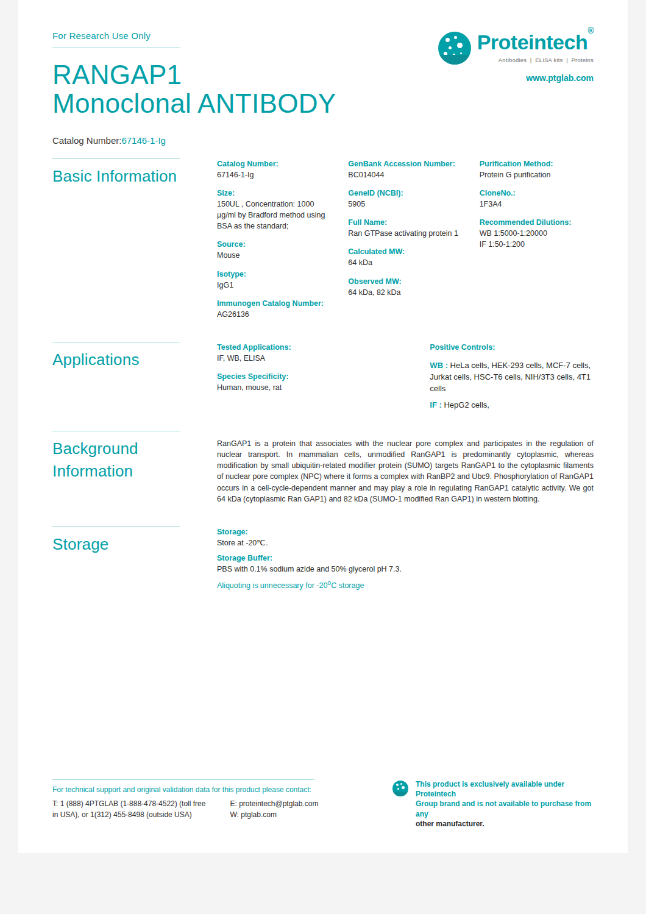For Research Use Only
RANGAP1Monoclonal ANTIBODY
Catalog Number: 67146-1-Ig
Proteintech®
Antibodies | ELISA kits | Proteins
www.ptglab.com
Basic Information
Catalog Number:
67146-1-Ig
Size:
150UL , Concentration: 1000 µg/ml by Bradford method using BSA as the standard;
Source:
Mouse
Isotype:
IgG1
Immunogen Catalog Number:
AG26136
GenBank Accession Number:
BC014044
GeneID (NCBI):
5905
Full Name:
Ran GTPase activating protein 1
Calculated MW:
64 kDa
Observed MW:
64 kDa, 82 kDa
Purification Method:
Protein G purification
CloneNo.:
1F3A4
Recommended Dilutions:
WB 1:5000-1:20000
IF 1:50-1:200
Applications
Tested Applications:
IF, WB, ELISA
Species Specificity:
Human, mouse, rat
Positive Controls:
WB : HeLa cells, HEK-293 cells, MCF-7 cells, Jurkat cells, HSC-T6 cells, NIH/3T3 cells, 4T1 cells
IF : HepG2 cells,
Background Information
RanGAP1 is a protein that associates with the nuclear pore complex and participates in the regulation of nuclear transport. In mammalian cells, unmodified RanGAP1 is predominantly cytoplasmic, whereas modification by small ubiquitin-related modifier protein (SUMO) targets RanGAP1 to the cytoplasmic filaments of nuclear pore complex (NPC) where it forms a complex with RanBP2 and Ubc9. Phosphorylation of RanGAP1 occurs in a cell-cycle-dependent manner and may play a role in regulating RanGAP1 catalytic activity. We got 64 kDa (cytoplasmic Ran GAP1) and 82 kDa (SUMO-1 modified Ran GAP1) in western blotting.
Storage
Storage:
Store at -20℃.
Storage Buffer:
PBS with 0.1% sodium azide and 50% glycerol pH 7.3.
Aliquoting is unnecessary for -20oC storage
For technical support and original validation data for this product please contact:
T: 1 (888) 4PTGLAB (1-888-478-4522) (toll free
in USA), or 1(312) 455-8498 (outside USA)
E: proteintech@ptglab.com
W: ptglab.com
This product is exclusively available under Proteintech
Group brand and is not available to purchase from any
other manufacturer.